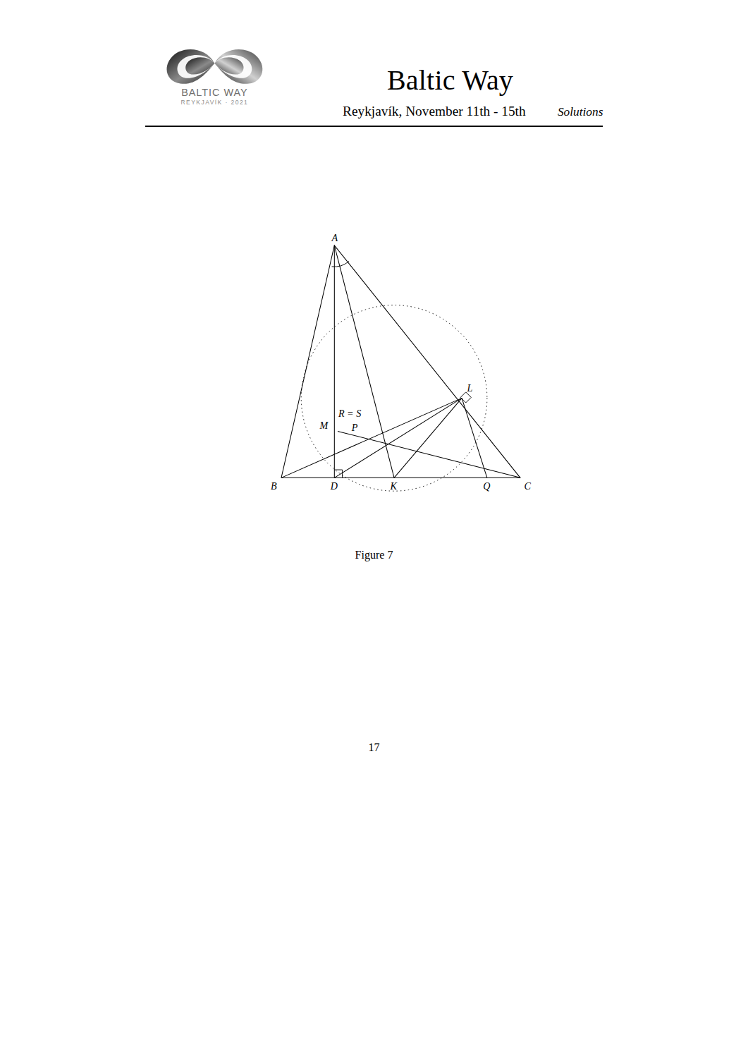BALTIC WAY REYKJAVÍK · 2021
Baltic Way
Reykjavík, November 11th - 15th
Solutions
A B C D K Q L M P R = S
Figure 7
17